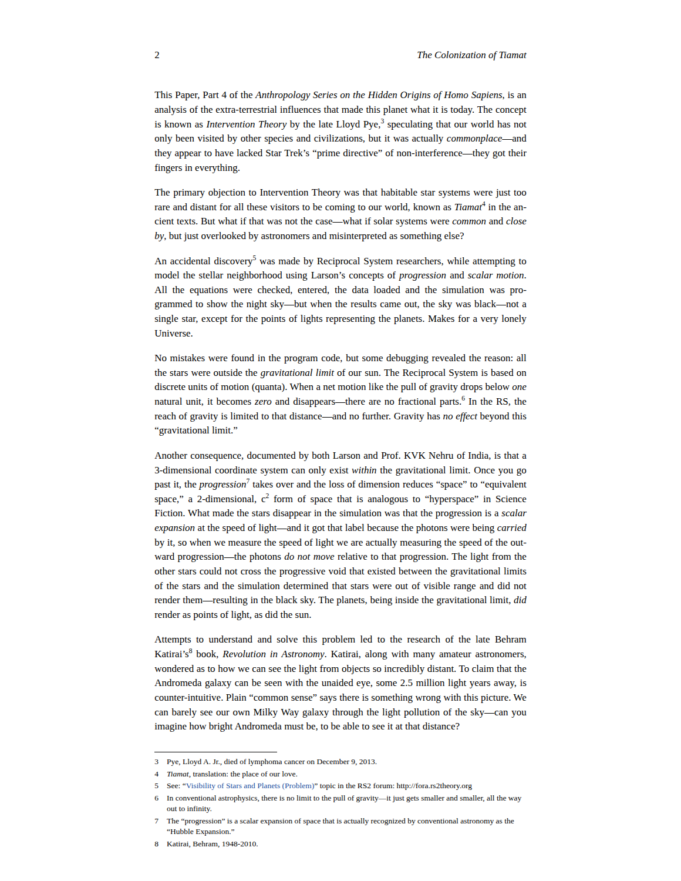2 The Colonization of Tiamat
This Paper, Part 4 of the Anthropology Series on the Hidden Origins of Homo Sapiens, is an analysis of the extra-terrestrial influences that made this planet what it is today. The concept is known as Intervention Theory by the late Lloyd Pye,3 speculating that our world has not only been visited by other species and civilizations, but it was actually commonplace—and they appear to have lacked Star Trek’s “prime directive” of non-interference—they got their fingers in everything.
The primary objection to Intervention Theory was that habitable star systems were just too rare and distant for all these visitors to be coming to our world, known as Tiamat4 in the ancient texts. But what if that was not the case—what if solar systems were common and close by, but just overlooked by astronomers and misinterpreted as something else?
An accidental discovery5 was made by Reciprocal System researchers, while attempting to model the stellar neighborhood using Larson’s concepts of progression and scalar motion. All the equations were checked, entered, the data loaded and the simulation was programmed to show the night sky—but when the results came out, the sky was black—not a single star, except for the points of lights representing the planets. Makes for a very lonely Universe.
No mistakes were found in the program code, but some debugging revealed the reason: all the stars were outside the gravitational limit of our sun. The Reciprocal System is based on discrete units of motion (quanta). When a net motion like the pull of gravity drops below one natural unit, it becomes zero and disappears—there are no fractional parts.6 In the RS, the reach of gravity is limited to that distance—and no further. Gravity has no effect beyond this “gravitational limit.”
Another consequence, documented by both Larson and Prof. KVK Nehru of India, is that a 3-dimensional coordinate system can only exist within the gravitational limit. Once you go past it, the progression7 takes over and the loss of dimension reduces “space” to “equivalent space,” a 2-dimensional, c2 form of space that is analogous to “hyperspace” in Science Fiction. What made the stars disappear in the simulation was that the progression is a scalar expansion at the speed of light—and it got that label because the photons were being carried by it, so when we measure the speed of light we are actually measuring the speed of the outward progression—the photons do not move relative to that progression. The light from the other stars could not cross the progressive void that existed between the gravitational limits of the stars and the simulation determined that stars were out of visible range and did not render them—resulting in the black sky. The planets, being inside the gravitational limit, did render as points of light, as did the sun.
Attempts to understand and solve this problem led to the research of the late Behram Katirai’s8 book, Revolution in Astronomy. Katirai, along with many amateur astronomers, wondered as to how we can see the light from objects so incredibly distant. To claim that the Andromeda galaxy can be seen with the unaided eye, some 2.5 million light years away, is counter-intuitive. Plain “common sense” says there is something wrong with this picture. We can barely see our own Milky Way galaxy through the light pollution of the sky—can you imagine how bright Andromeda must be, to be able to see it at that distance?
3 Pye, Lloyd A. Jr., died of lymphoma cancer on December 9, 2013.
4 Tiamat, translation: the place of our love.
5 See: “Visibility of Stars and Planets (Problem)” topic in the RS2 forum: http://fora.rs2theory.org
6 In conventional astrophysics, there is no limit to the pull of gravity—it just gets smaller and smaller, all the way out to infinity.
7 The “progression” is a scalar expansion of space that is actually recognized by conventional astronomy as the “Hubble Expansion.”
8 Katirai, Behram, 1948-2010.